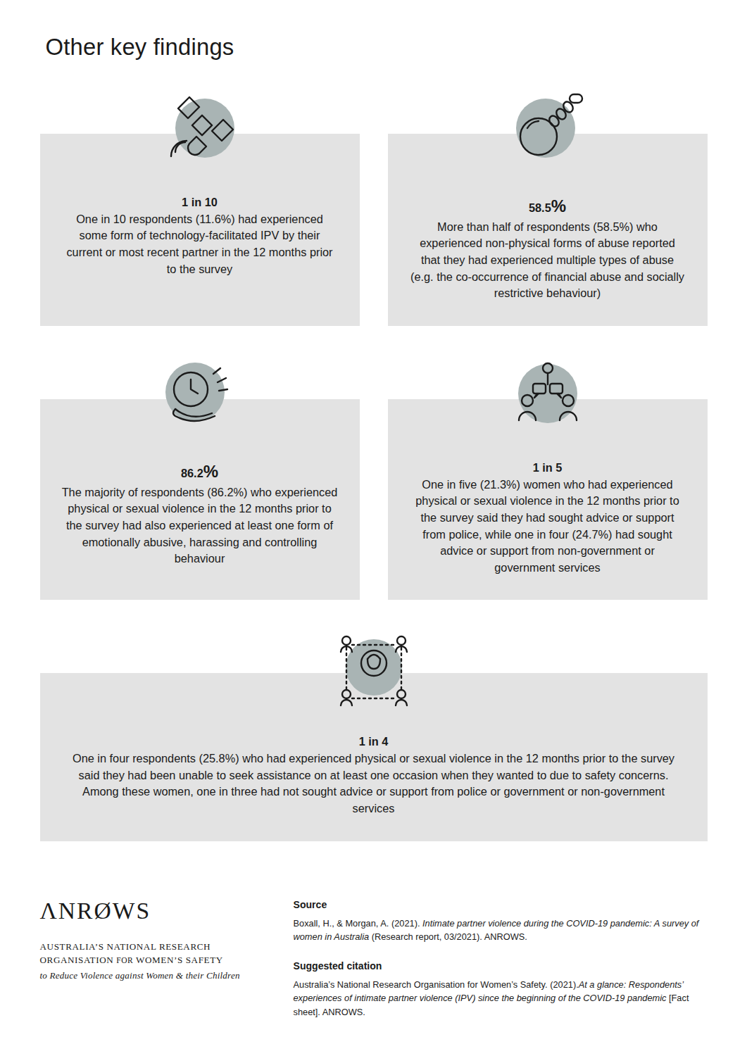Other key findings
1 in 10
One in 10 respondents (11.6%) had experienced some form of technology-facilitated IPV by their current or most recent partner in the 12 months prior to the survey
58.5%
More than half of respondents (58.5%) who experienced non-physical forms of abuse reported that they had experienced multiple types of abuse (e.g. the co-occurrence of financial abuse and socially restrictive behaviour)
86.2%
The majority of respondents (86.2%) who experienced physical or sexual violence in the 12 months prior to the survey had also experienced at least one form of emotionally abusive, harassing and controlling behaviour
1 in 5
One in five (21.3%) women who had experienced physical or sexual violence in the 12 months prior to the survey said they had sought advice or support from police, while one in four (24.7%) had sought advice or support from non-government or government services
1 in 4
One in four respondents (25.8%) who had experienced physical or sexual violence in the 12 months prior to the survey said they had been unable to seek assistance on at least one occasion when they wanted to due to safety concerns. Among these women, one in three had not sought advice or support from police or government or non-government services
ΛNRØWS
Australia’s National Research
Organisation for Women’s Safety to Reduce Violence against Women & their Children
Source
Boxall, H., & Morgan, A. (2021). Intimate partner violence during the COVID-19 pandemic: A survey of women in Australia (Research report, 03/2021). ANROWS.
Suggested citation
Australia’s National Research Organisation for Women’s Safety. (2021).At a glance: Respondents’ experiences of intimate partner violence (IPV) since the beginning of the COVID-19 pandemic [Fact sheet]. ANROWS.